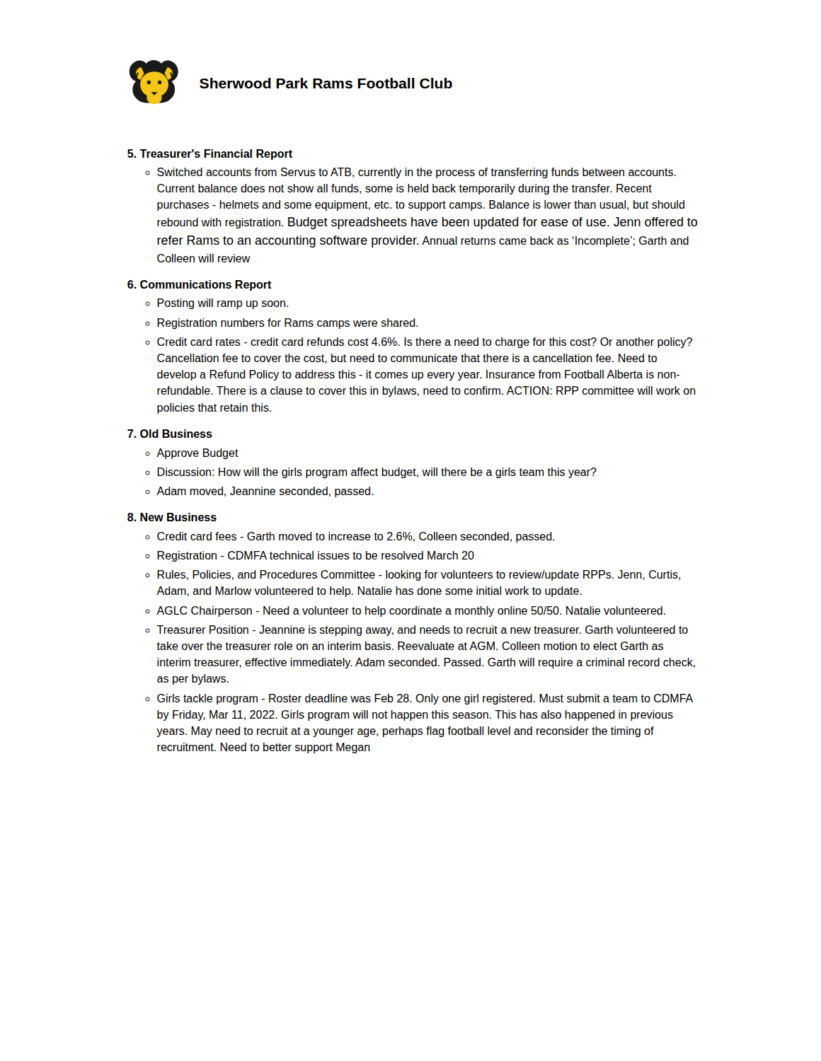Sherwood Park Rams Football Club
Treasurer's Financial Report
Switched accounts from Servus to ATB, currently in the process of transferring funds between accounts. Current balance does not show all funds, some is held back temporarily during the transfer. Recent purchases - helmets and some equipment, etc. to support camps. Balance is lower than usual, but should rebound with registration. Budget spreadsheets have been updated for ease of use. Jenn offered to refer Rams to an accounting software provider. Annual returns came back as ‘Incomplete’; Garth and Colleen will review
Communications Report
Posting will ramp up soon.
Registration numbers for Rams camps were shared.
Credit card rates - credit card refunds cost 4.6%. Is there a need to charge for this cost? Or another policy? Cancellation fee to cover the cost, but need to communicate that there is a cancellation fee. Need to develop a Refund Policy to address this - it comes up every year. Insurance from Football Alberta is non-refundable. There is a clause to cover this in bylaws, need to confirm. ACTION: RPP committee will work on policies that retain this.
Old Business
Approve Budget
Discussion: How will the girls program affect budget, will there be a girls team this year?
Adam moved, Jeannine seconded, passed.
New Business
Credit card fees - Garth moved to increase to 2.6%, Colleen seconded, passed.
Registration - CDMFA technical issues to be resolved March 20
Rules, Policies, and Procedures Committee - looking for volunteers to review/update RPPs. Jenn, Curtis, Adam, and Marlow volunteered to help. Natalie has done some initial work to update.
AGLC Chairperson - Need a volunteer to help coordinate a monthly online 50/50. Natalie volunteered.
Treasurer Position - Jeannine is stepping away, and needs to recruit a new treasurer. Garth volunteered to take over the treasurer role on an interim basis. Reevaluate at AGM. Colleen motion to elect Garth as interim treasurer, effective immediately. Adam seconded. Passed. Garth will require a criminal record check, as per bylaws.
Girls tackle program - Roster deadline was Feb 28. Only one girl registered. Must submit a team to CDMFA by Friday, Mar 11, 2022. Girls program will not happen this season. This has also happened in previous years. May need to recruit at a younger age, perhaps flag football level and reconsider the timing of recruitment. Need to better support Megan